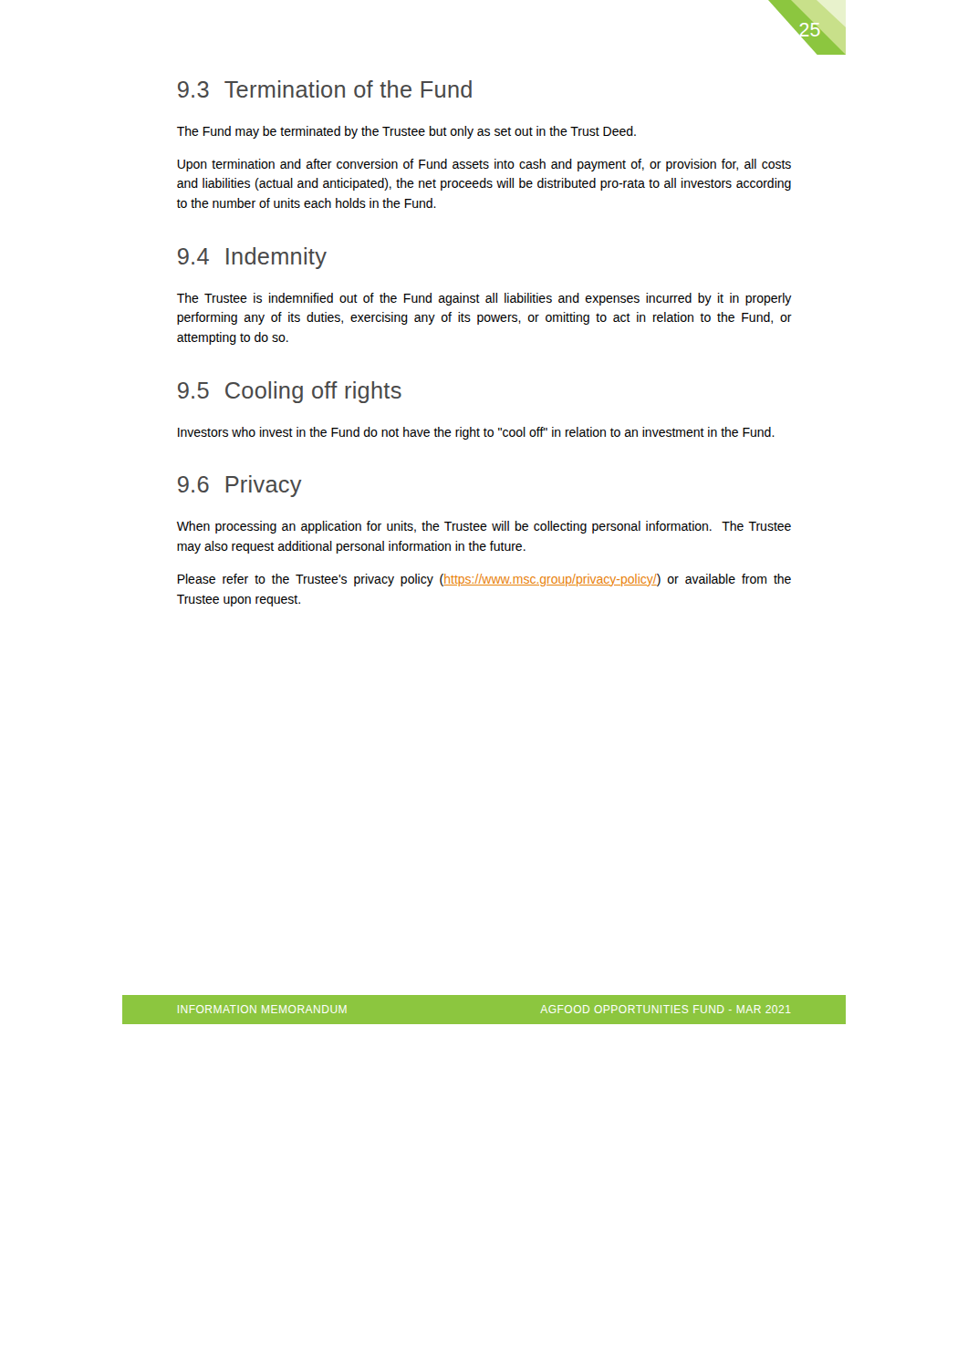25
9.3 Termination of the Fund
The Fund may be terminated by the Trustee but only as set out in the Trust Deed.
Upon termination and after conversion of Fund assets into cash and payment of, or provision for, all costs and liabilities (actual and anticipated), the net proceeds will be distributed pro-rata to all investors according to the number of units each holds in the Fund.
9.4 Indemnity
The Trustee is indemnified out of the Fund against all liabilities and expenses incurred by it in properly performing any of its duties, exercising any of its powers, or omitting to act in relation to the Fund, or attempting to do so.
9.5 Cooling off rights
Investors who invest in the Fund do not have the right to "cool off" in relation to an investment in the Fund.
9.6 Privacy
When processing an application for units, the Trustee will be collecting personal information. The Trustee may also request additional personal information in the future.
Please refer to the Trustee's privacy policy (https://www.msc.group/privacy-policy/) or available from the Trustee upon request.
INFORMATION MEMORANDUM
AGFOOD OPPORTUNITIES FUND - MAR 2021